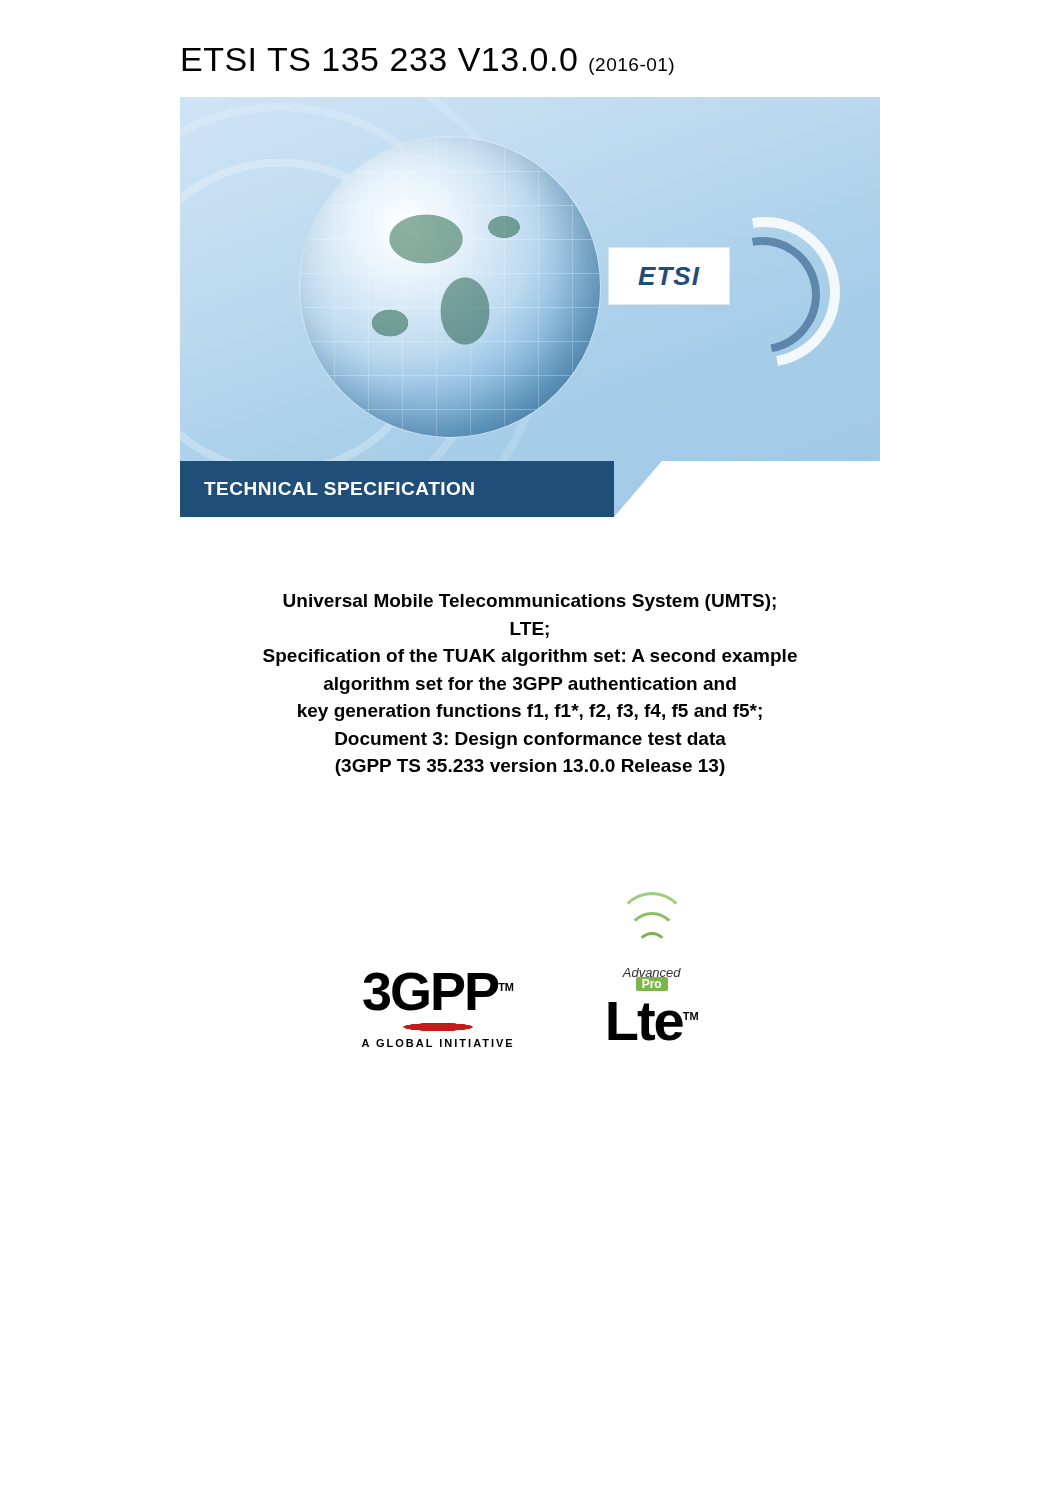ETSI TS 135 233 V13.0.0 (2016-01)
ETSI
TECHNICAL SPECIFICATION
Universal Mobile Telecommunications System (UMTS); LTE; Specification of the TUAK algorithm set: A second example algorithm set for the 3GPP authentication and key generation functions f1, f1*, f2, f3, f4, f5 and f5*; Document 3: Design conformance test data (3GPP TS 35.233 version 13.0.0 Release 13)
3GPPTM
A GLOBAL INITIATIVE
Advanced
Pro
LteTM